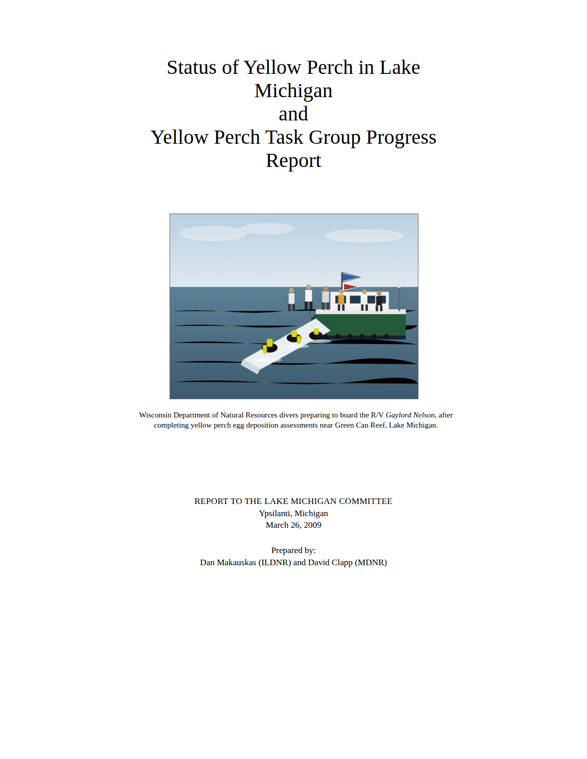Status of Yellow Perch in Lake Michigan
and
Yellow Perch Task Group Progress Report
Wisconsin Department of Natural Resources divers preparing to board the R/V Gaylord Nelson, after completing yellow perch egg deposition assessments near Green Can Reef, Lake Michigan.
REPORT TO THE LAKE MICHIGAN COMMITTEE
Ypsilanti, Michigan
March 26, 2009
Prepared by:
Dan Makauskas (ILDNR) and David Clapp (MDNR)